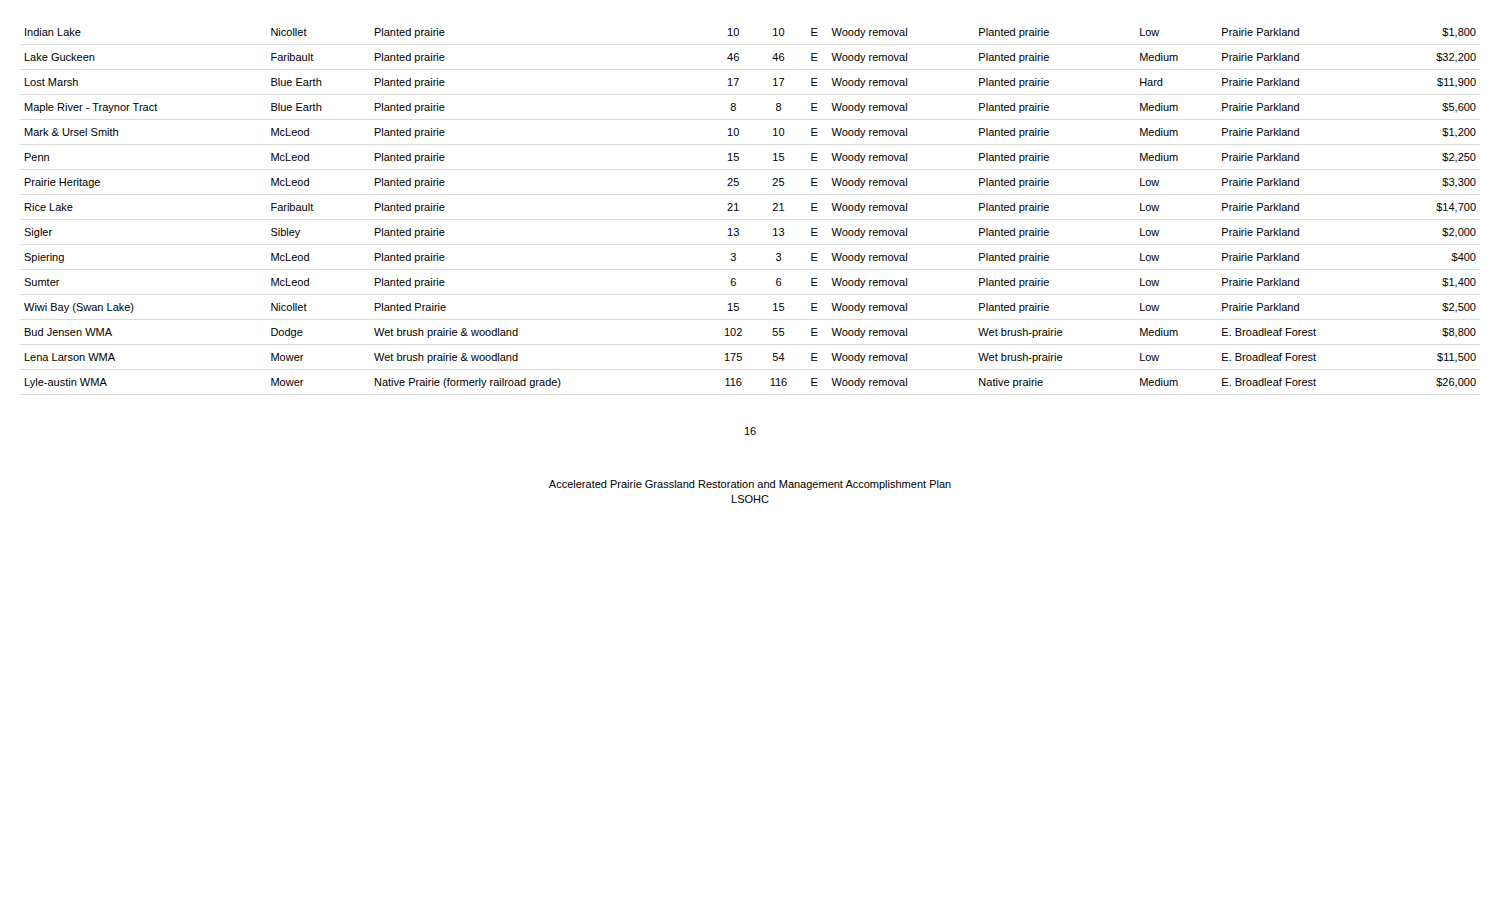| Indian Lake | Nicollet | Planted prairie | 10 | 10 | E | Woody removal | Planted prairie | Low | Prairie Parkland | $1,800 |
| Lake Guckeen | Faribault | Planted prairie | 46 | 46 | E | Woody removal | Planted prairie | Medium | Prairie Parkland | $32,200 |
| Lost Marsh | Blue Earth | Planted prairie | 17 | 17 | E | Woody removal | Planted prairie | Hard | Prairie Parkland | $11,900 |
| Maple River - Traynor Tract | Blue Earth | Planted prairie | 8 | 8 | E | Woody removal | Planted prairie | Medium | Prairie Parkland | $5,600 |
| Mark & Ursel Smith | McLeod | Planted prairie | 10 | 10 | E | Woody removal | Planted prairie | Medium | Prairie Parkland | $1,200 |
| Penn | McLeod | Planted prairie | 15 | 15 | E | Woody removal | Planted prairie | Medium | Prairie Parkland | $2,250 |
| Prairie Heritage | McLeod | Planted prairie | 25 | 25 | E | Woody removal | Planted prairie | Low | Prairie Parkland | $3,300 |
| Rice Lake | Faribault | Planted prairie | 21 | 21 | E | Woody removal | Planted prairie | Low | Prairie Parkland | $14,700 |
| Sigler | Sibley | Planted prairie | 13 | 13 | E | Woody removal | Planted prairie | Low | Prairie Parkland | $2,000 |
| Spiering | McLeod | Planted prairie | 3 | 3 | E | Woody removal | Planted prairie | Low | Prairie Parkland | $400 |
| Sumter | McLeod | Planted prairie | 6 | 6 | E | Woody removal | Planted prairie | Low | Prairie Parkland | $1,400 |
| Wiwi Bay (Swan Lake) | Nicollet | Planted Prairie | 15 | 15 | E | Woody removal | Planted prairie | Low | Prairie Parkland | $2,500 |
| Bud Jensen WMA | Dodge | Wet brush prairie & woodland | 102 | 55 | E | Woody removal | Wet brush-prairie | Medium | E. Broadleaf Forest | $8,800 |
| Lena Larson WMA | Mower | Wet brush prairie & woodland | 175 | 54 | E | Woody removal | Wet brush-prairie | Low | E. Broadleaf Forest | $11,500 |
| Lyle-austin WMA | Mower | Native Prairie (formerly railroad grade) | 116 | 116 | E | Woody removal | Native prairie | Medium | E. Broadleaf Forest | $26,000 |
16
Accelerated Prairie Grassland Restoration and Management Accomplishment Plan
LSOHC